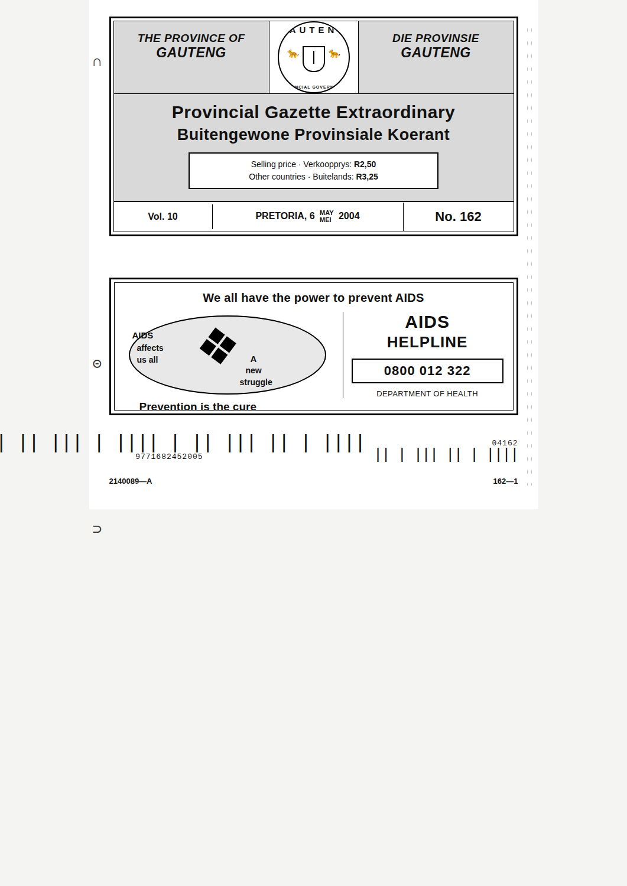∩
⊝
⊃
THE PROVINCE OF GAUTENG
GAUTENG
🐆
🐆
PROVINCIAL GOVERNMENT
DIE PROVINSIE GAUTENG
Provincial Gazette Extraordinary
Buitengewone Provinsiale Koerant
Selling price · Verkoopprys: R2,50
Other countries · Buitelands: R3,25
Vol. 10
PRETORIA, 6 MAY
MEI 2004
No. 162
We all have the power to prevent AIDS
❖
AIDS
affects
us all
A
new
struggle
Prevention is the cure
AIDS
HELPLINE
0800 012 322
DEPARTMENT OF HEALTH
||| || ||| | |||| | || ||| || | ||||
9771682452005
04162
|| | ||| || | ||||
2140089—A
162—1